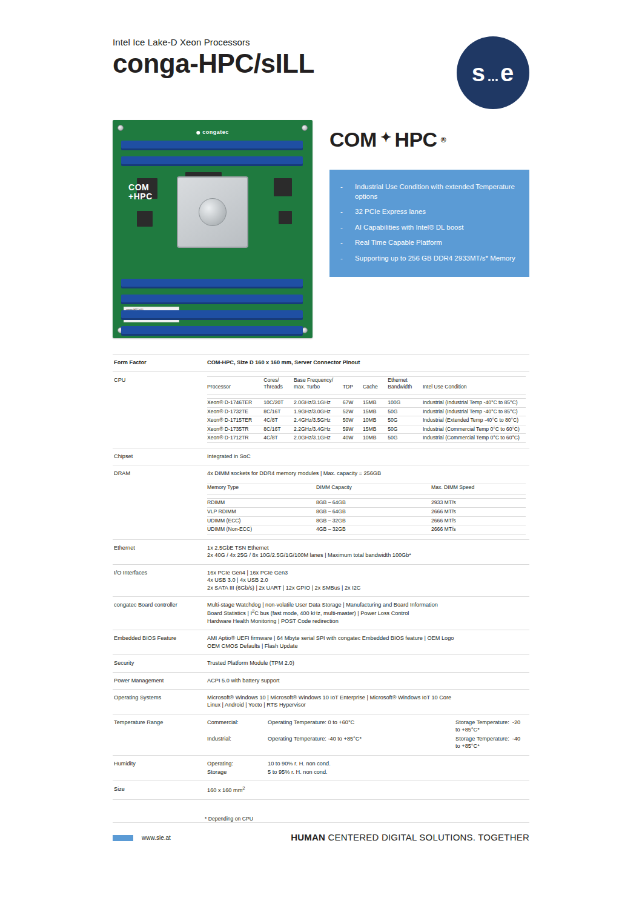Intel Ice Lake-D Xeon Processors
conga-HPC/sILL
s e
congatec
COM
+HPC
conga-HPC/sILL
P/N: 048xxx Rev. 1.0
S/N: 0000000000
COM✦HPC®
-Industrial Use Condition with extended Temperature options
-32 PCIe Express lanes
-AI Capabilities with Intel® DL boost
-Real Time Capable Platform
-Supporting up to 256 GB DDR4 2933MT/s* Memory
| Form Factor | COM-HPC, Size D 160 x 160 mm, Server Connector Pinout |
| CPU | / Processor / Cores/ Threads / Base Frequency/ max. Turbo / TDP / Cache / Ethernet Bandwidth / Intel Use Condition / / --- / --- / --- / --- / --- / --- / --- / / Xeon® D-1746TER / 10C/20T / 2.0GHz/3.1GHz / 67W / 15MB / 100G / Industrial (Industrial Temp -40°C to 85°C) / / Xeon® D-1732TE / 8C/16T / 1.9GHz/3.0GHz / 52W / 15MB / 50G / Industrial (Industrial Temp -40°C to 85°C) / / Xeon® D-1715TER / 4C/8T / 2.4GHz/3.5GHz / 50W / 10MB / 50G / Industrial (Extended Temp -40°C to 80°C) / / Xeon® D-1735TR / 8C/16T / 2.2GHz/3.4GHz / 59W / 15MB / 50G / Industrial (Commercial Temp 0°C to 60°C) / / Xeon® D-1712TR / 4C/8T / 2.0GHz/3.1GHz / 40W / 10MB / 50G / Industrial (Commercial Temp 0°C to 60°C) / |
| Chipset | Integrated in SoC |
| DRAM | 4x DIMM sockets for DDR4 memory modules / Max. capacity = 256GB / Memory Type / DIMM Capacity / Max. DIMM Speed / / --- / --- / --- / / RDIMM / 8GB – 64GB / 2933 MT/s / / VLP RDIMM / 8GB – 64GB / 2666 MT/s / / UDIMM (ECC) / 8GB – 32GB / 2666 MT/s / / UDIMM (Non-ECC) / 4GB – 32GB / 2666 MT/s / |
| Ethernet | 1x 2.5GbE TSN Ethernet 2x 40G / 4x 25G / 8x 10G/2.5G/1G/100M lanes / Maximum total bandwidth 100Gb* |
| I/O Interfaces | 16x PCIe Gen4 / 16x PCIe Gen3 4x USB 3.0 / 4x USB 2.0 2x SATA III (6Gb/s) / 2x UART / 12x GPIO / 2x SMBus / 2x I2C |
| congatec Board controller | Multi-stage Watchdog / non-volatile User Data Storage / Manufacturing and Board Information Board Statistics / I 2 C bus (fast mode, 400 kHz, multi-master) / Power Loss Control Hardware Health Monitoring / POST Code redirection |
| Embedded BIOS Feature | AMI Aptio® UEFI firmware / 64 Mbyte serial SPI with congatec Embedded BIOS feature / OEM Logo OEM CMOS Defaults / Flash Update |
| Security | Trusted Platform Module (TPM 2.0) |
| Power Management | ACPI 5.0 with battery support |
| Operating Systems | Microsoft® Windows 10 / Microsoft® Windows 10 IoT Enterprise / Microsoft® Windows IoT 10 Core Linux / Android / Yocto / RTS Hypervisor |
| Temperature Range | Commercial: Operating Temperature: 0 to +60°C Storage Temperature: -20 to +85°C* Industrial: Operating Temperature: -40 to +85°C* Storage Temperature: -40 to +85°C* |
| Humidity | Operating: 10 to 90% r. H. non cond. Storage 5 to 95% r. H. non cond. |
| Size | 160 x 160 mm 2 |
* Depending on CPU
www.sie.at
HUMAN CENTERED DIGITAL SOLUTIONS. TOGETHER